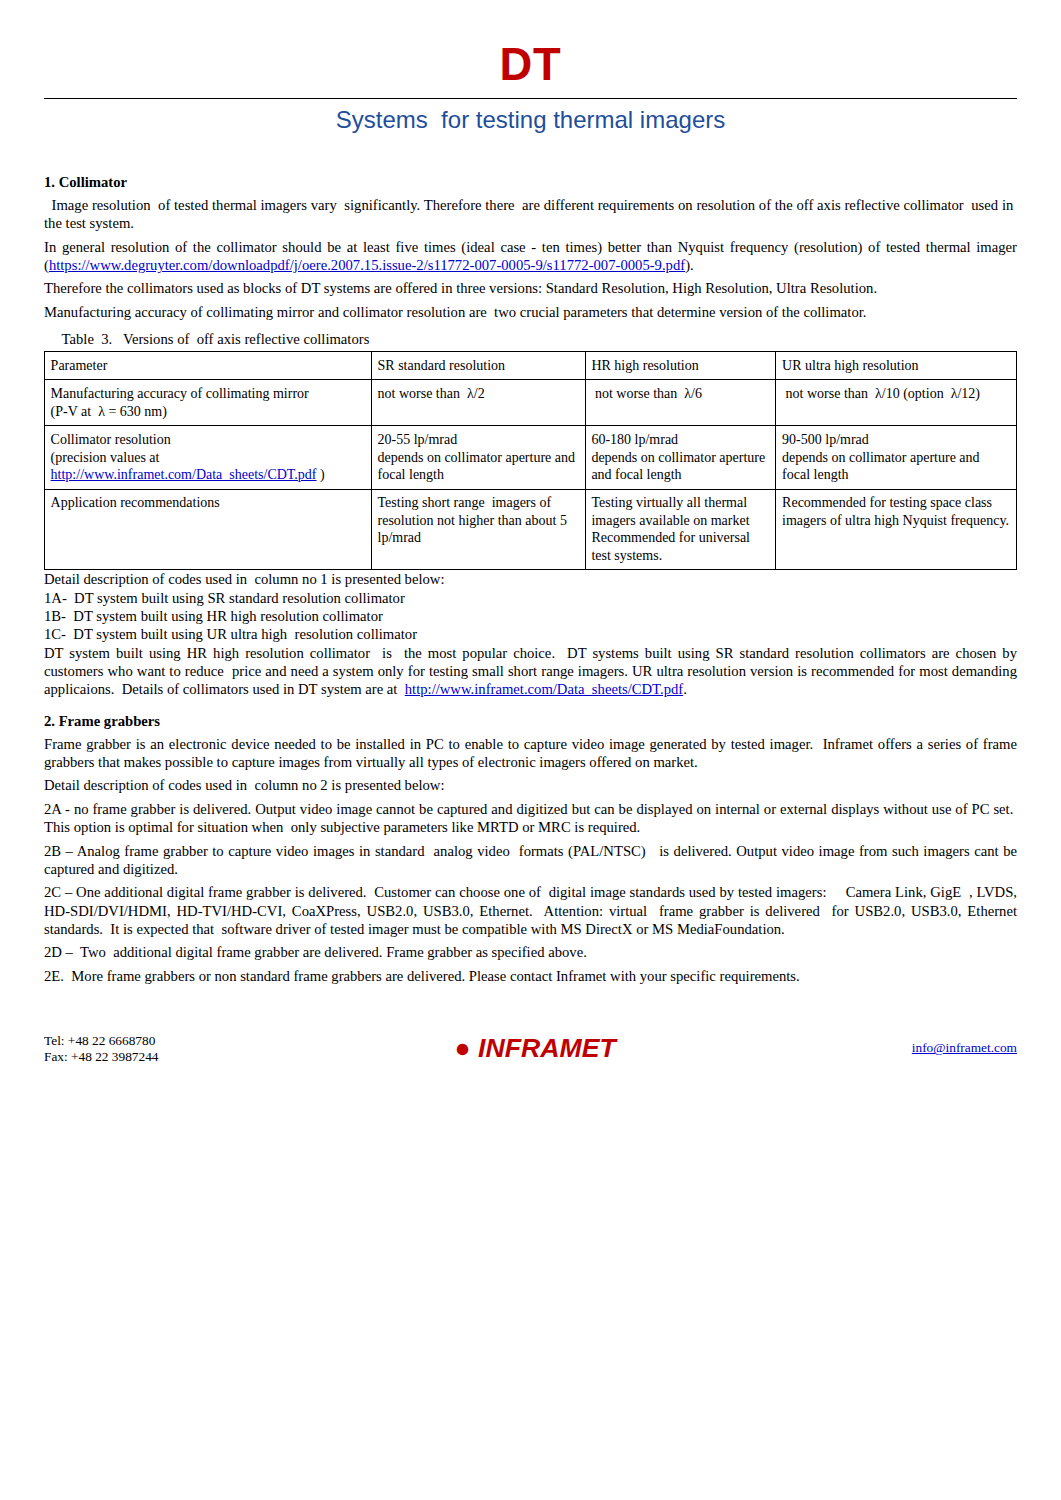DT
Systems for testing thermal imagers
1. Collimator
Image resolution of tested thermal imagers vary significantly. Therefore there are different requirements on resolution of the off axis reflective collimator used in the test system.
In general resolution of the collimator should be at least five times (ideal case - ten times) better than Nyquist frequency (resolution) of tested thermal imager (https://www.degruyter.com/downloadpdf/j/oere.2007.15.issue-2/s11772-007-0005-9/s11772-007-0005-9.pdf).
Therefore the collimators used as blocks of DT systems are offered in three versions: Standard Resolution, High Resolution, Ultra Resolution.
Manufacturing accuracy of collimating mirror and collimator resolution are two crucial parameters that determine version of the collimator.
Table 3. Versions of off axis reflective collimators
| Parameter | SR standard resolution | HR high resolution | UR ultra high resolution |
| --- | --- | --- | --- |
| Manufacturing accuracy of collimating mirror (P-V at λ = 630 nm) | not worse than λ/2 | not worse than λ/6 | not worse than λ/10 (option λ/12) |
| Collimator resolution (precision values at http://www.inframet.com/Data_sheets/CDT.pdf ) | 20-55 lp/mrad depends on collimator aperture and focal length | 60-180 lp/mrad depends on collimator aperture and focal length | 90-500 lp/mrad depends on collimator aperture and focal length |
| Application recommendations | Testing short range imagers of resolution not higher than about 5 lp/mrad | Testing virtually all thermal imagers available on market Recommended for universal test systems. | Recommended for testing space class imagers of ultra high Nyquist frequency. |
Detail description of codes used in column no 1 is presented below:
1A- DT system built using SR standard resolution collimator
1B- DT system built using HR high resolution collimator
1C- DT system built using UR ultra high resolution collimator
DT system built using HR high resolution collimator is the most popular choice. DT systems built using SR standard resolution collimators are chosen by customers who want to reduce price and need a system only for testing small short range imagers. UR ultra resolution version is recommended for most demanding applicaions. Details of collimators used in DT system are at http://www.inframet.com/Data_sheets/CDT.pdf.
2. Frame grabbers
Frame grabber is an electronic device needed to be installed in PC to enable to capture video image generated by tested imager. Inframet offers a series of frame grabbers that makes possible to capture images from virtually all types of electronic imagers offered on market.
Detail description of codes used in column no 2 is presented below:
2A - no frame grabber is delivered. Output video image cannot be captured and digitized but can be displayed on internal or external displays without use of PC set. This option is optimal for situation when only subjective parameters like MRTD or MRC is required.
2B – Analog frame grabber to capture video images in standard analog video formats (PAL/NTSC) is delivered. Output video image from such imagers cant be captured and digitized.
2C – One additional digital frame grabber is delivered. Customer can choose one of digital image standards used by tested imagers: Camera Link, GigE , LVDS, HD-SDI/DVI/HDMI, HD-TVI/HD-CVI, CoaXPress, USB2.0, USB3.0, Ethernet. Attention: virtual frame grabber is delivered for USB2.0, USB3.0, Ethernet standards. It is expected that software driver of tested imager must be compatible with MS DirectX or MS MediaFoundation.
2D – Two additional digital frame grabber are delivered. Frame grabber as specified above.
2E. More frame grabbers or non standard frame grabbers are delivered. Please contact Inframet with your specific requirements.
Tel: +48 22 6668780
Fax: +48 22 3987244
● INFRAMET
info@inframet.com